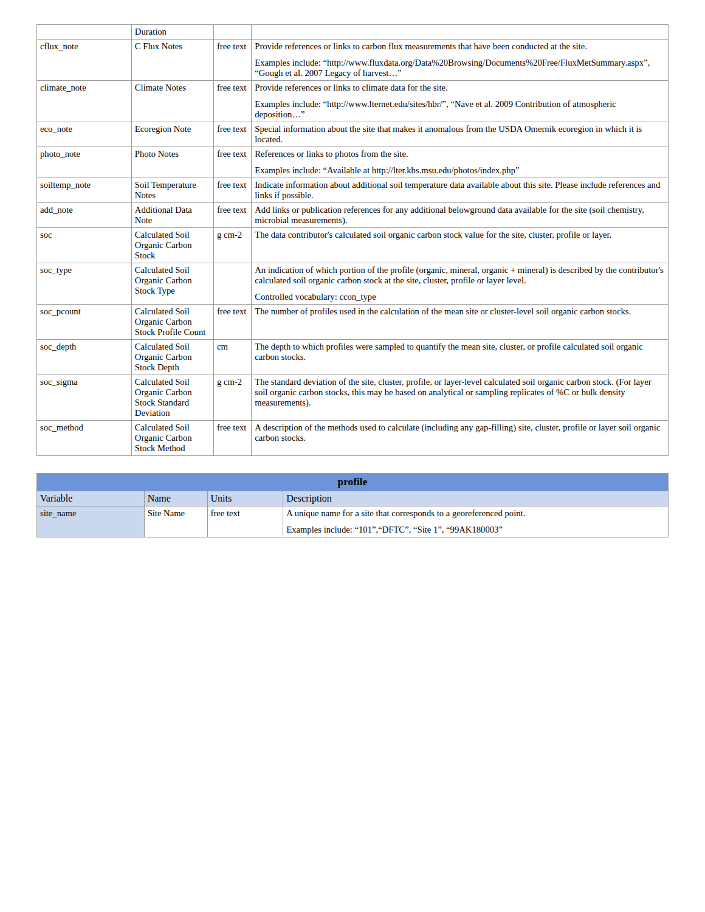| | Duration | | |
| cflux_note | C Flux Notes | free text | Provide references or links to carbon flux measurements that have been conducted at the site. Examples include: “http://www.fluxdata.org/Data%20Browsing/Documents%20Free/FluxMetSummary.aspx”, “Gough et al. 2007 Legacy of harvest…” |
| climate_note | Climate Notes | free text | Provide references or links to climate data for the site. Examples include: “http://www.lternet.edu/sites/hbr/”, “Nave et al. 2009 Contribution of atmospheric deposition…” |
| eco_note | Ecoregion Note | free text | Special information about the site that makes it anomalous from the USDA Omernik ecoregion in which it is located. |
| photo_note | Photo Notes | free text | References or links to photos from the site. Examples include: “Available at http://lter.kbs.msu.edu/photos/index.php” |
| soiltemp_note | Soil Temperature Notes | free text | Indicate information about additional soil temperature data available about this site. Please include references and links if possible. |
| add_note | Additional Data Note | free text | Add links or publication references for any additional belowground data available for the site (soil chemistry, microbial measurements). |
| soc | Calculated Soil Organic Carbon Stock | g cm-2 | The data contributor's calculated soil organic carbon stock value for the site, cluster, profile or layer. |
| soc_type | Calculated Soil Organic Carbon Stock Type | | An indication of which portion of the profile (organic, mineral, organic + mineral) is described by the contributor's calculated soil organic carbon stock at the site, cluster, profile or layer level. Controlled vocabulary: ccon_type |
| soc_pcount | Calculated Soil Organic Carbon Stock Profile Count | free text | The number of profiles used in the calculation of the mean site or cluster-level soil organic carbon stocks. |
| soc_depth | Calculated Soil Organic Carbon Stock Depth | cm | The depth to which profiles were sampled to quantify the mean site, cluster, or profile calculated soil organic carbon stocks. |
| soc_sigma | Calculated Soil Organic Carbon Stock Standard Deviation | g cm-2 | The standard deviation of the site, cluster, profile, or layer-level calculated soil organic carbon stock. (For layer soil organic carbon stocks, this may be based on analytical or sampling replicates of %C or bulk density measurements). |
| soc_method | Calculated Soil Organic Carbon Stock Method | free text | A description of the methods used to calculate (including any gap-filling) site, cluster, profile or layer soil organic carbon stocks. |
| profile |
| Variable | Name | Units | Description |
| site_name | Site Name | free text | A unique name for a site that corresponds to a georeferenced point. Examples include: “101”,“DFTC”, “Site 1”, “99AK180003” |